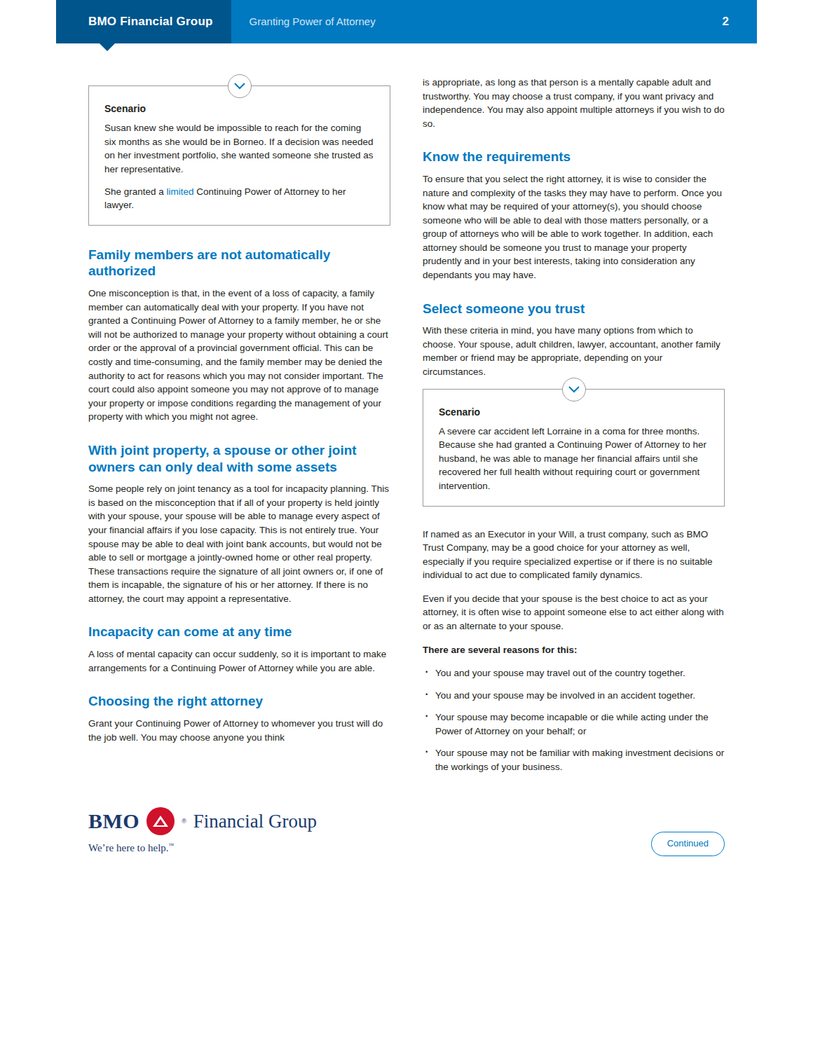BMO Financial Group
Granting Power of Attorney
2
Scenario
Susan knew she would be impossible to reach for the coming six months as she would be in Borneo. If a decision was needed on her investment portfolio, she wanted someone she trusted as her representative.
She granted a limited Continuing Power of Attorney to her lawyer.
Family members are not automatically authorized
One misconception is that, in the event of a loss of capacity, a family member can automatically deal with your property. If you have not granted a Continuing Power of Attorney to a family member, he or she will not be authorized to manage your property without obtaining a court order or the approval of a provincial government official. This can be costly and time-consuming, and the family member may be denied the authority to act for reasons which you may not consider important. The court could also appoint someone you may not approve of to manage your property or impose conditions regarding the management of your property with which you might not agree.
With joint property, a spouse or other joint owners can only deal with some assets
Some people rely on joint tenancy as a tool for incapacity planning. This is based on the misconception that if all of your property is held jointly with your spouse, your spouse will be able to manage every aspect of your financial affairs if you lose capacity. This is not entirely true. Your spouse may be able to deal with joint bank accounts, but would not be able to sell or mortgage a jointly-owned home or other real property. These transactions require the signature of all joint owners or, if one of them is incapable, the signature of his or her attorney. If there is no attorney, the court may appoint a representative.
Incapacity can come at any time
A loss of mental capacity can occur suddenly, so it is important to make arrangements for a Continuing Power of Attorney while you are able.
Choosing the right attorney
Grant your Continuing Power of Attorney to whomever you trust will do the job well. You may choose anyone you think
is appropriate, as long as that person is a mentally capable adult and trustworthy. You may choose a trust company, if you want privacy and independence. You may also appoint multiple attorneys if you wish to do so.
Know the requirements
To ensure that you select the right attorney, it is wise to consider the nature and complexity of the tasks they may have to perform. Once you know what may be required of your attorney(s), you should choose someone who will be able to deal with those matters personally, or a group of attorneys who will be able to work together. In addition, each attorney should be someone you trust to manage your property prudently and in your best interests, taking into consideration any dependants you may have.
Select someone you trust
With these criteria in mind, you have many options from which to choose. Your spouse, adult children, lawyer, accountant, another family member or friend may be appropriate, depending on your circumstances.
Scenario
A severe car accident left Lorraine in a coma for three months. Because she had granted a Continuing Power of Attorney to her husband, he was able to manage her financial affairs until she recovered her full health without requiring court or government intervention.
If named as an Executor in your Will, a trust company, such as BMO Trust Company, may be a good choice for your attorney as well, especially if you require specialized expertise or if there is no suitable individual to act due to complicated family dynamics.
Even if you decide that your spouse is the best choice to act as your attorney, it is often wise to appoint someone else to act either along with or as an alternate to your spouse.
There are several reasons for this:
You and your spouse may travel out of the country together.
You and your spouse may be involved in an accident together.
Your spouse may become incapable or die while acting under the Power of Attorney on your behalf; or
Your spouse may not be familiar with making investment decisions or the workings of your business.
BMO ® Financial Group
We’re here to help.™
Continued